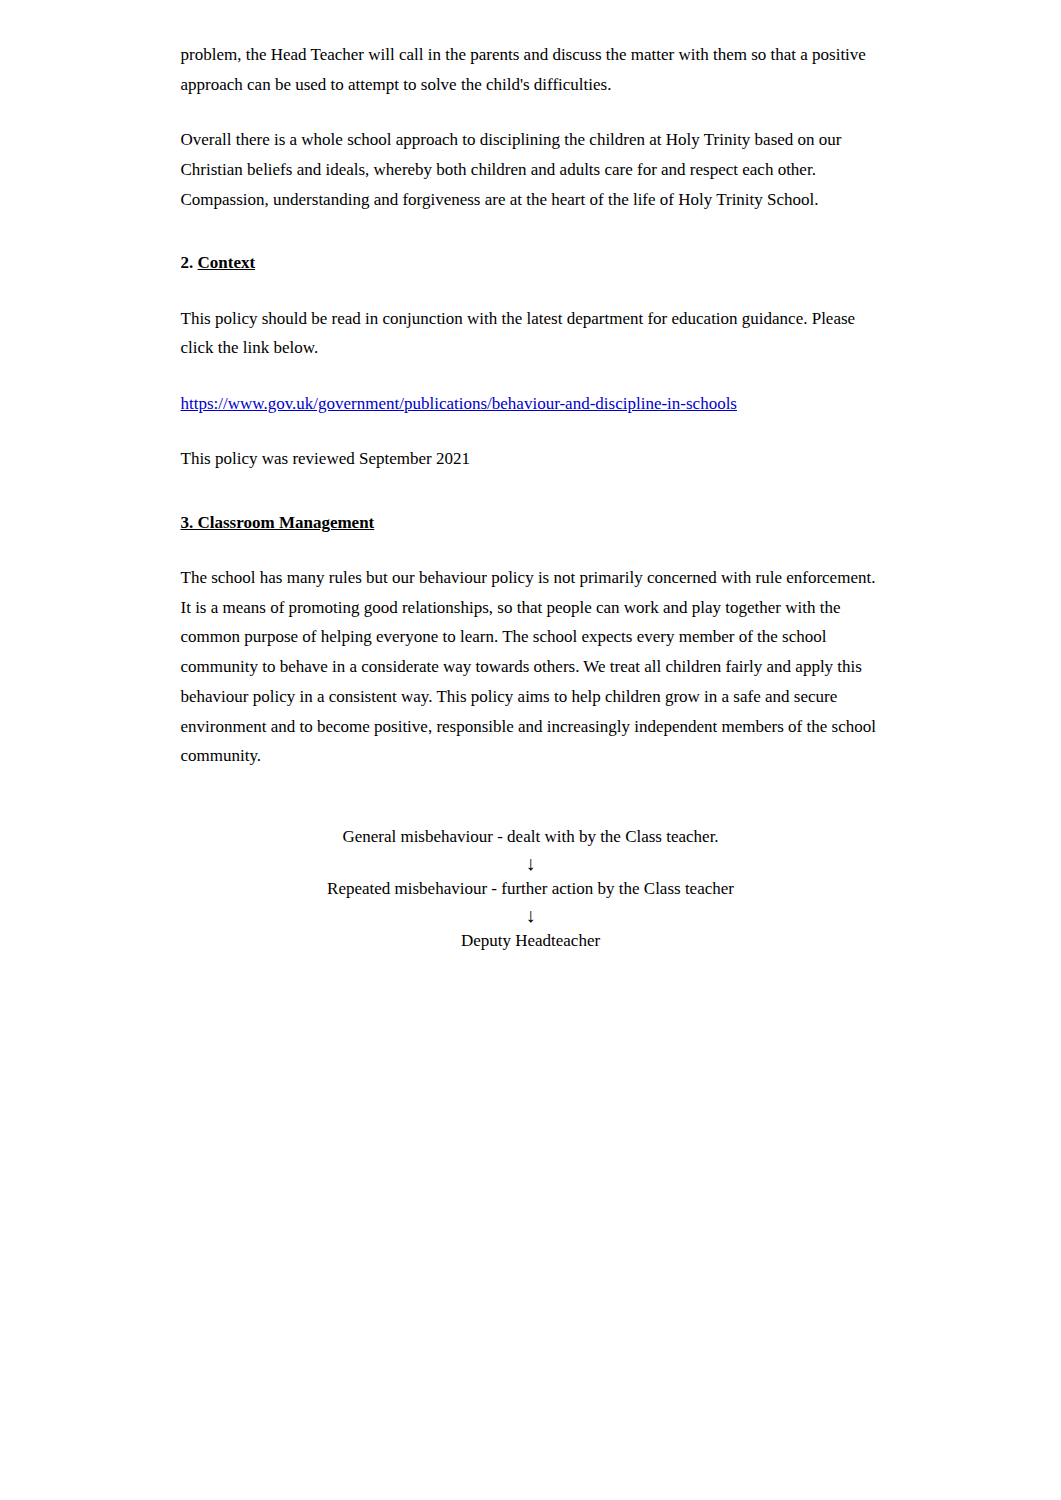problem, the Head Teacher will call in the parents and discuss the matter with them so that a positive approach can be used to attempt to solve the child's difficulties.
Overall there is a whole school approach to disciplining the children at Holy Trinity based on our Christian beliefs and ideals, whereby both children and adults care for and respect each other. Compassion, understanding and forgiveness are at the heart of the life of Holy Trinity School.
2. Context
This policy should be read in conjunction with the latest department for education guidance. Please click the link below.
https://www.gov.uk/government/publications/behaviour-and-discipline-in-schools
This policy was reviewed September 2021
3. Classroom Management
The school has many rules but our behaviour policy is not primarily concerned with rule enforcement. It is a means of promoting good relationships, so that people can work and play together with the common purpose of helping everyone to learn. The school expects every member of the school community to behave in a considerate way towards others. We treat all children fairly and apply this behaviour policy in a consistent way. This policy aims to help children grow in a safe and secure environment and to become positive, responsible and increasingly independent members of the school community.
General misbehaviour - dealt with by the Class teacher.
↓
Repeated misbehaviour - further action by the Class teacher
↓
Deputy Headteacher